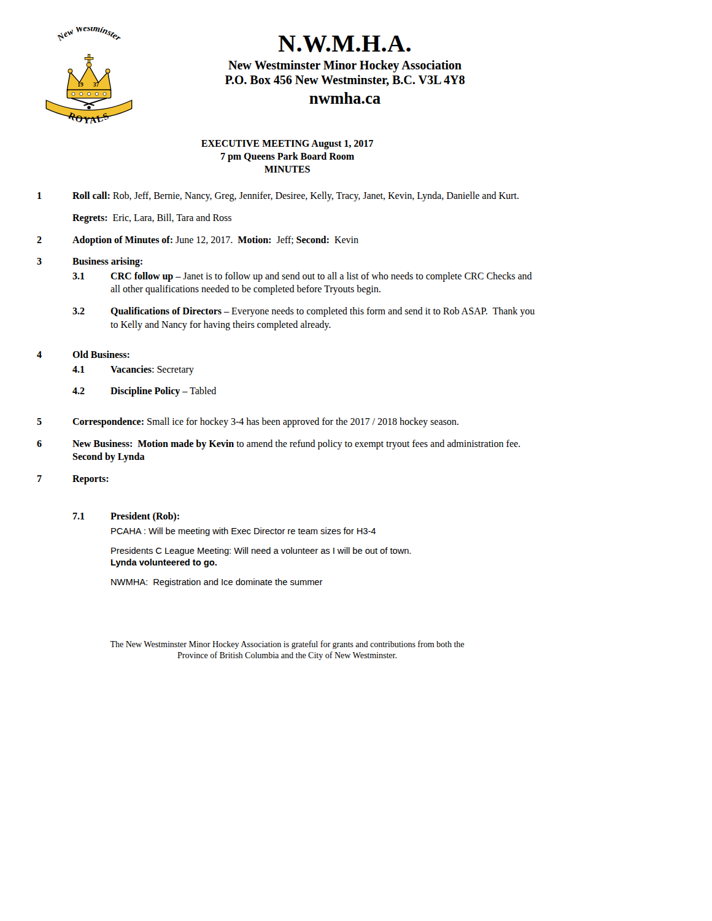New Westminster 19 37 ROYALS
N.W.M.H.A.
New Westminster Minor Hockey Association
P.O. Box 456 New Westminster, B.C. V3L 4Y8
nwmha.ca
EXECUTIVE MEETING August 1, 2017
7 pm Queens Park Board Room
MINUTES
1
Roll call: Rob, Jeff, Bernie, Nancy, Greg, Jennifer, Desiree, Kelly, Tracy, Janet, Kevin, Lynda, Danielle and Kurt.
Regrets: Eric, Lara, Bill, Tara and Ross
2
Adoption of Minutes of: June 12, 2017. Motion: Jeff; Second: Kevin
3
Business arising:
3.1
CRC follow up – Janet is to follow up and send out to all a list of who needs to complete CRC Checks and all other qualifications needed to be completed before Tryouts begin.
3.2
Qualifications of Directors – Everyone needs to completed this form and send it to Rob ASAP. Thank you to Kelly and Nancy for having theirs completed already.
4
Old Business:
4.1
Vacancies: Secretary
4.2
Discipline Policy – Tabled
5
Correspondence: Small ice for hockey 3-4 has been approved for the 2017 / 2018 hockey season.
6
New Business: Motion made by Kevin to amend the refund policy to exempt tryout fees and administration fee. Second by Lynda
7
Reports:
7.1
President (Rob):
PCAHA : Will be meeting with Exec Director re team sizes for H3-4
Presidents C League Meeting: Will need a volunteer as I will be out of town.
Lynda volunteered to go.
NWMHA: Registration and Ice dominate the summer
The New Westminster Minor Hockey Association is grateful for grants and contributions from both the
Province of British Columbia and the City of New Westminster.